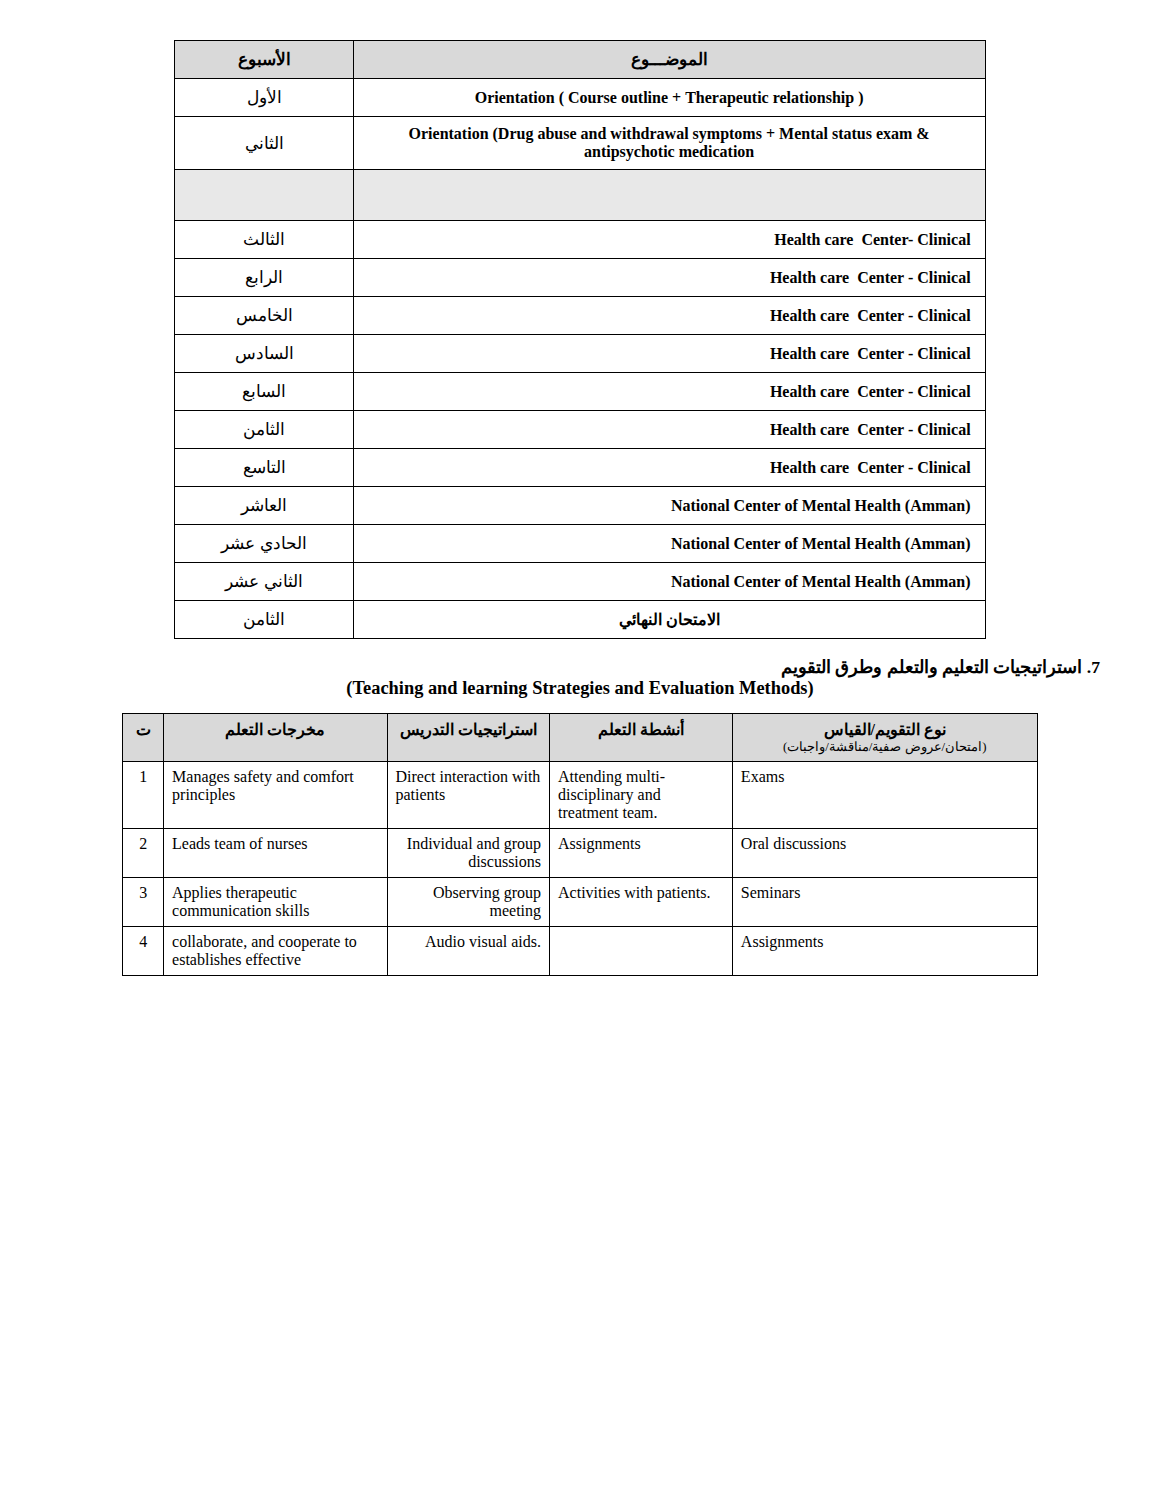| الموضـــوع | الأسبوع |
| --- | --- |
| Orientation ( Course outline + Therapeutic relationship ) | الأول |
| Orientation (Drug abuse and withdrawal symptoms + Mental status exam & antipsychotic medication | الثاني |
| Health care Center- Clinical | الثالث |
| Health care Center - Clinical | الرابع |
| Health care Center - Clinical | الخامس |
| Health care Center - Clinical | السادس |
| Health care Center - Clinical | السابع |
| Health care Center - Clinical | الثامن |
| Health care Center - Clinical | التاسع |
| National Center of Mental Health (Amman) | العاشر |
| National Center of Mental Health (Amman) | الحادي عشر |
| National Center of Mental Health (Amman) | الثاني عشر |
| الامتحان النهائي | الثامن |
7. استراتيجيات التعليم والتعلم وطرق التقويم
(Teaching and learning Strategies and Evaluation Methods)
| نوع التقويم/القياس (امتحان/عروض صفية/مناقشة/واجبات) | أنشطة التعلم | استراتيجيات التدريس | مخرجات التعلم | ت |
| --- | --- | --- | --- | --- |
| Exams | Attending multi-disciplinary and treatment team. | Direct interaction with patients | Manages safety and comfort principles | 1 |
| Oral discussions | Assignments | Individual and group discussions | Leads team of nurses | 2 |
| Seminars | Activities with patients. | Observing group meeting | Applies therapeutic communication skills | 3 |
| Assignments | | Audio visual aids. | collaborate, and cooperate to establishes effective | 4 |